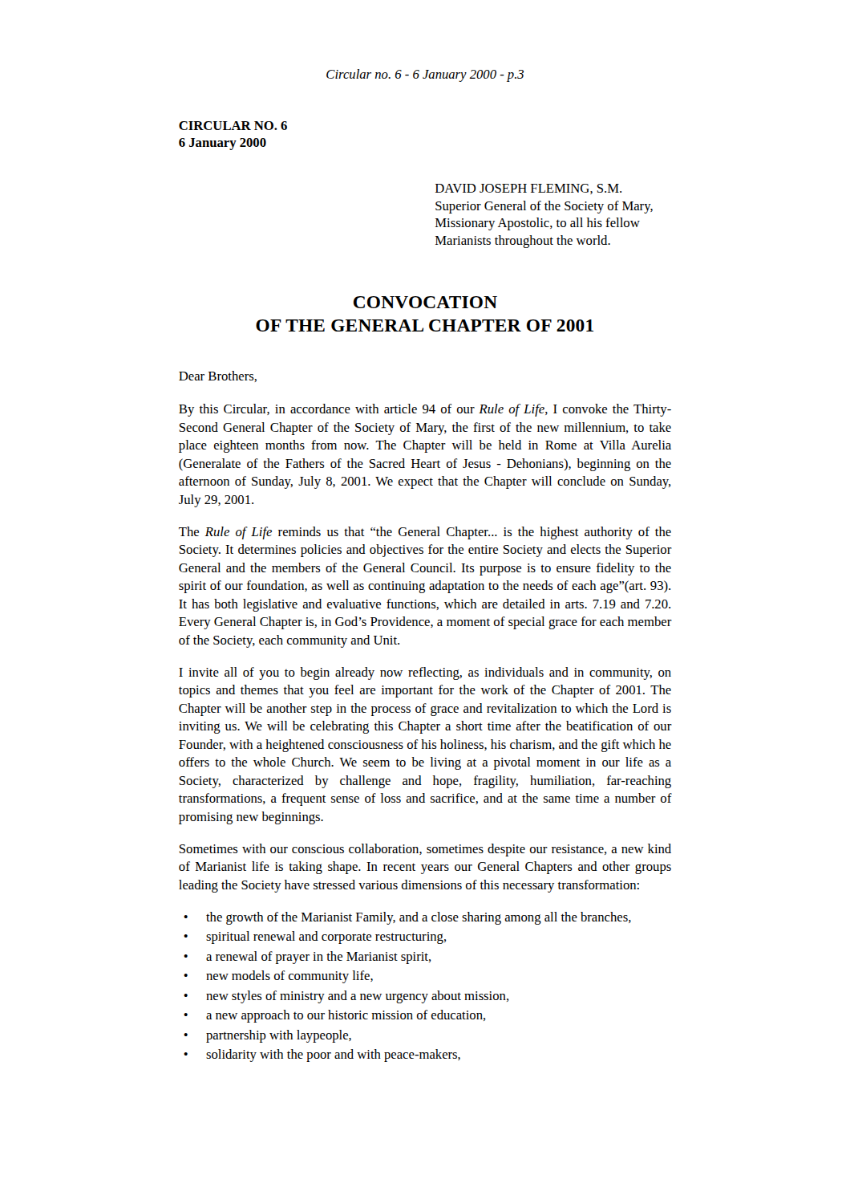Circular no. 6 - 6 January 2000 - p.3
CIRCULAR NO. 6
6 January 2000
DAVID JOSEPH FLEMING, S.M.
Superior General of the Society of Mary,
Missionary Apostolic, to all his fellow
Marianists throughout the world.
CONVOCATION
OF THE GENERAL CHAPTER OF 2001
Dear Brothers,
By this Circular, in accordance with article 94 of our Rule of Life, I convoke the Thirty-Second General Chapter of the Society of Mary, the first of the new millennium, to take place eighteen months from now. The Chapter will be held in Rome at Villa Aurelia (Generalate of the Fathers of the Sacred Heart of Jesus - Dehonians), beginning on the afternoon of Sunday, July 8, 2001. We expect that the Chapter will conclude on Sunday, July 29, 2001.
The Rule of Life reminds us that “the General Chapter... is the highest authority of the Society. It determines policies and objectives for the entire Society and elects the Superior General and the members of the General Council. Its purpose is to ensure fidelity to the spirit of our foundation, as well as continuing adaptation to the needs of each age”(art. 93). It has both legislative and evaluative functions, which are detailed in arts. 7.19 and 7.20. Every General Chapter is, in God’s Providence, a moment of special grace for each member of the Society, each community and Unit.
I invite all of you to begin already now reflecting, as individuals and in community, on topics and themes that you feel are important for the work of the Chapter of 2001. The Chapter will be another step in the process of grace and revitalization to which the Lord is inviting us. We will be celebrating this Chapter a short time after the beatification of our Founder, with a heightened consciousness of his holiness, his charism, and the gift which he offers to the whole Church. We seem to be living at a pivotal moment in our life as a Society, characterized by challenge and hope, fragility, humiliation, far-reaching transformations, a frequent sense of loss and sacrifice, and at the same time a number of promising new beginnings.
Sometimes with our conscious collaboration, sometimes despite our resistance, a new kind of Marianist life is taking shape. In recent years our General Chapters and other groups leading the Society have stressed various dimensions of this necessary transformation:
the growth of the Marianist Family, and a close sharing among all the branches,
spiritual renewal and corporate restructuring,
a renewal of prayer in the Marianist spirit,
new models of community life,
new styles of ministry and a new urgency about mission,
a new approach to our historic mission of education,
partnership with laypeople,
solidarity with the poor and with peace-makers,